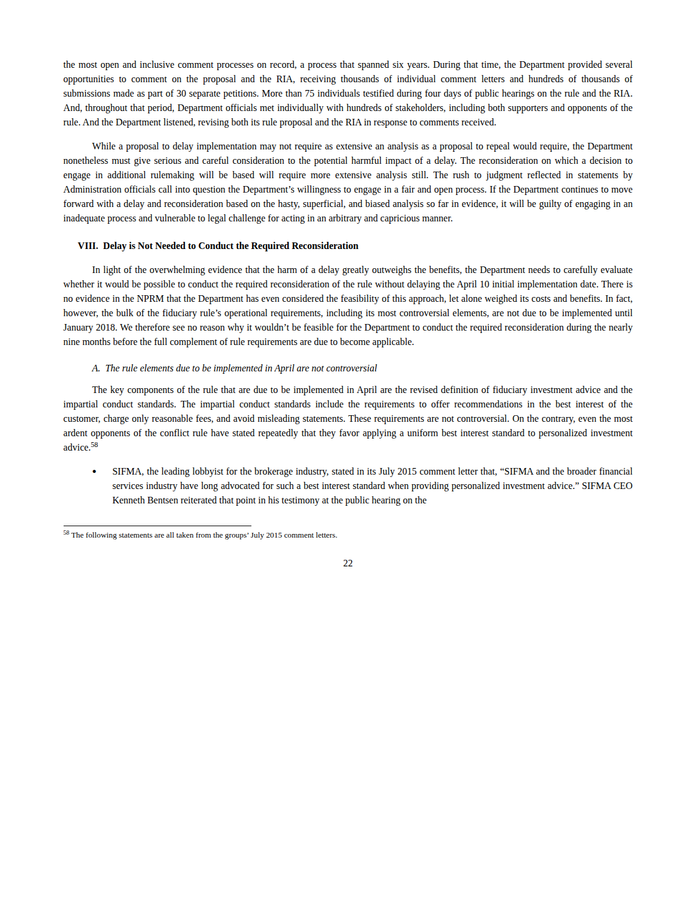the most open and inclusive comment processes on record, a process that spanned six years. During that time, the Department provided several opportunities to comment on the proposal and the RIA, receiving thousands of individual comment letters and hundreds of thousands of submissions made as part of 30 separate petitions. More than 75 individuals testified during four days of public hearings on the rule and the RIA. And, throughout that period, Department officials met individually with hundreds of stakeholders, including both supporters and opponents of the rule. And the Department listened, revising both its rule proposal and the RIA in response to comments received.
While a proposal to delay implementation may not require as extensive an analysis as a proposal to repeal would require, the Department nonetheless must give serious and careful consideration to the potential harmful impact of a delay. The reconsideration on which a decision to engage in additional rulemaking will be based will require more extensive analysis still. The rush to judgment reflected in statements by Administration officials call into question the Department’s willingness to engage in a fair and open process. If the Department continues to move forward with a delay and reconsideration based on the hasty, superficial, and biased analysis so far in evidence, it will be guilty of engaging in an inadequate process and vulnerable to legal challenge for acting in an arbitrary and capricious manner.
VIII. Delay is Not Needed to Conduct the Required Reconsideration
In light of the overwhelming evidence that the harm of a delay greatly outweighs the benefits, the Department needs to carefully evaluate whether it would be possible to conduct the required reconsideration of the rule without delaying the April 10 initial implementation date. There is no evidence in the NPRM that the Department has even considered the feasibility of this approach, let alone weighed its costs and benefits. In fact, however, the bulk of the fiduciary rule’s operational requirements, including its most controversial elements, are not due to be implemented until January 2018. We therefore see no reason why it wouldn’t be feasible for the Department to conduct the required reconsideration during the nearly nine months before the full complement of rule requirements are due to become applicable.
A. The rule elements due to be implemented in April are not controversial
The key components of the rule that are due to be implemented in April are the revised definition of fiduciary investment advice and the impartial conduct standards. The impartial conduct standards include the requirements to offer recommendations in the best interest of the customer, charge only reasonable fees, and avoid misleading statements. These requirements are not controversial. On the contrary, even the most ardent opponents of the conflict rule have stated repeatedly that they favor applying a uniform best interest standard to personalized investment advice.58
SIFMA, the leading lobbyist for the brokerage industry, stated in its July 2015 comment letter that, “SIFMA and the broader financial services industry have long advocated for such a best interest standard when providing personalized investment advice.” SIFMA CEO Kenneth Bentsen reiterated that point in his testimony at the public hearing on the
58 The following statements are all taken from the groups’ July 2015 comment letters.
22